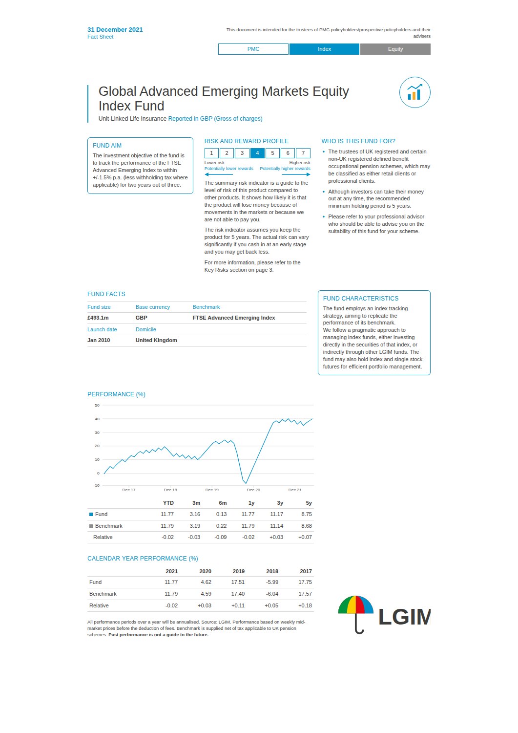31 December 2021
Fact Sheet
This document is intended for the trustees of PMC policyholders/prospective policyholders and their advisers
PMC
Index
Equity
Global Advanced Emerging Markets Equity Index Fund
Unit-Linked Life Insurance Reported in GBP (Gross of charges)
Fund aim
The investment objective of the fund is to track the performance of the FTSE Advanced Emerging Index to within +/-1.5% p.a. (less withholding tax where applicable) for two years out of three.
Risk and reward profile
1
2
3
4
5
6
7
Lower risk Higher risk
Potentially lower rewards Potentially higher rewards
The summary risk indicator is a guide to the level of risk of this product compared to other products. It shows how likely it is that the product will lose money because of movements in the markets or because we are not able to pay you.
The risk indicator assumes you keep the product for 5 years. The actual risk can vary significantly if you cash in at an early stage and you may get back less.
For more information, please refer to the Key Risks section on page 3.
Who is this fund for?
The trustees of UK registered and certain non-UK registered defined benefit occupational pension schemes, which may be classified as either retail clients or professional clients.
Although investors can take their money out at any time, the recommended minimum holding period is 5 years.
Please refer to your professional advisor who should be able to advise you on the suitability of this fund for your scheme.
Fund facts
| Fund size | Base currency | Benchmark |
| £493.1m | GBP | FTSE Advanced Emerging Index |
| Launch date | Domicile | |
| Jan 2010 | United Kingdom | |
Fund characteristics
The fund employs an index tracking strategy, aiming to replicate the performance of its benchmark.
We follow a pragmatic approach to managing index funds, either investing directly in the securities of that index, or indirectly through other LGIM funds. The fund may also hold index and single stock futures for efficient portfolio management.
Performance (%)
50 40 30 20 10 0 -10 Dec 17 Dec 18 Dec 19 Dec 20 Dec 21
| | YTD | 3m | 6m | 1y | 3y | 5y |
| --- | --- | --- | --- | --- | --- | --- |
| Fund | 11.77 | 3.16 | 0.13 | 11.77 | 11.17 | 8.75 |
| Benchmark | 11.79 | 3.19 | 0.22 | 11.79 | 11.14 | 8.68 |
| Relative | -0.02 | -0.03 | -0.09 | -0.02 | +0.03 | +0.07 |
Calendar year performance (%)
| | 2021 | 2020 | 2019 | 2018 | 2017 |
| --- | --- | --- | --- | --- | --- |
| Fund | 11.77 | 4.62 | 17.51 | -5.99 | 17.75 |
| Benchmark | 11.79 | 4.59 | 17.40 | -6.04 | 17.57 |
| Relative | -0.02 | +0.03 | +0.11 | +0.05 | +0.18 |
All performance periods over a year will be annualised. Source: LGIM. Performance based on weekly mid-market prices before the deduction of fees. Benchmark is supplied net of tax applicable to UK pension schemes. Past performance is not a guide to the future.
LGIM